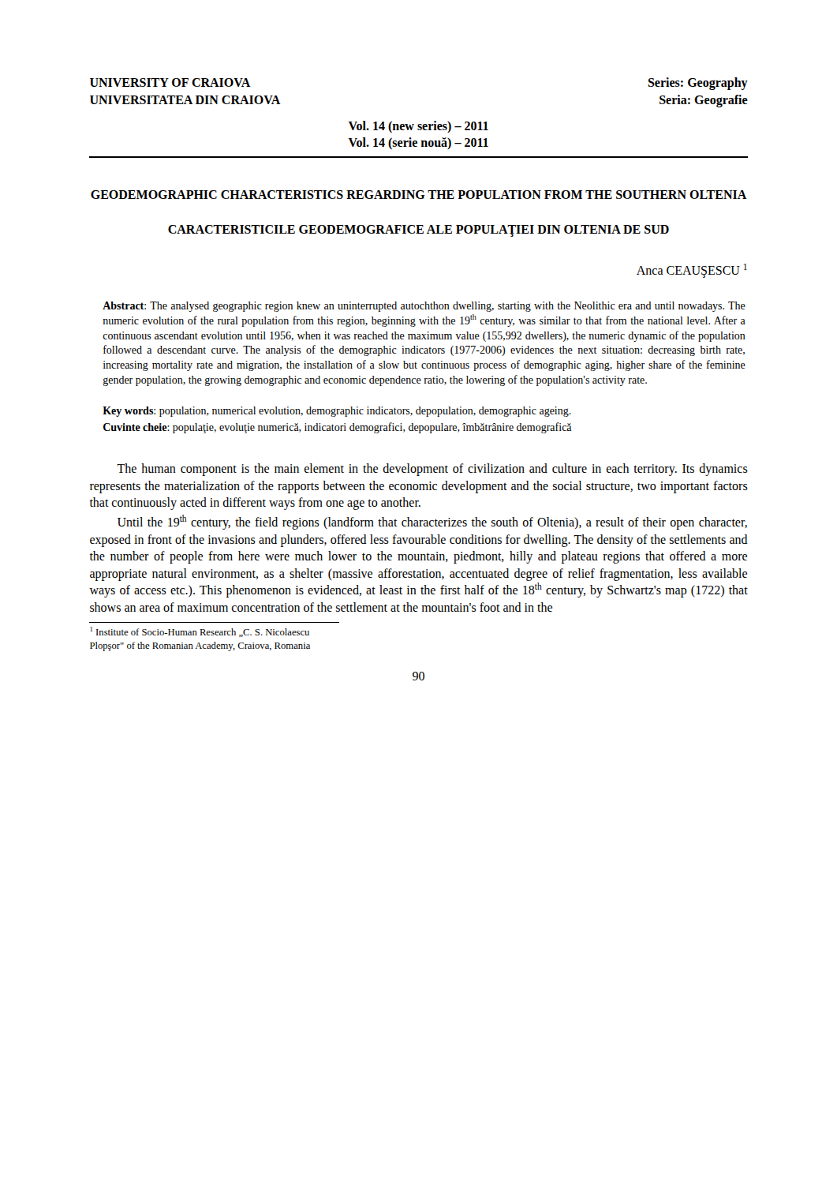| UNIVERSITY OF CRAIOVA | Series: Geography |
| UNIVERSITATEA DIN CRAIOVA | Seria: Geografie |
Vol. 14 (new series) – 2011
Vol. 14 (serie nouă) – 2011
Geodemographic Characteristics Regarding the Population from the Southern Oltenia
Caracteristicile Geodemografice ale Populaţiei din Oltenia de Sud
Anca CEAUŞESCU 1
Abstract: The analysed geographic region knew an uninterrupted autochthon dwelling, starting with the Neolithic era and until nowadays. The numeric evolution of the rural population from this region, beginning with the 19th century, was similar to that from the national level. After a continuous ascendant evolution until 1956, when it was reached the maximum value (155,992 dwellers), the numeric dynamic of the population followed a descendant curve. The analysis of the demographic indicators (1977-2006) evidences the next situation: decreasing birth rate, increasing mortality rate and migration, the installation of a slow but continuous process of demographic aging, higher share of the feminine gender population, the growing demographic and economic dependence ratio, the lowering of the population's activity rate.
Key words: population, numerical evolution, demographic indicators, depopulation, demographic ageing.
Cuvinte cheie: populaţie, evoluţie numerică, indicatori demografici, depopulare, îmbătrânire demografică
The human component is the main element in the development of civilization and culture in each territory. Its dynamics represents the materialization of the rapports between the economic development and the social structure, two important factors that continuously acted in different ways from one age to another.
Until the 19th century, the field regions (landform that characterizes the south of Oltenia), a result of their open character, exposed in front of the invasions and plunders, offered less favourable conditions for dwelling. The density of the settlements and the number of people from here were much lower to the mountain, piedmont, hilly and plateau regions that offered a more appropriate natural environment, as a shelter (massive afforestation, accentuated degree of relief fragmentation, less available ways of access etc.). This phenomenon is evidenced, at least in the first half of the 18th century, by Schwartz's map (1722) that shows an area of maximum concentration of the settlement at the mountain's foot and in the
1 Institute of Socio-Human Research „C. S. Nicolaescu Plopşor" of the Romanian Academy, Craiova, Romania
90